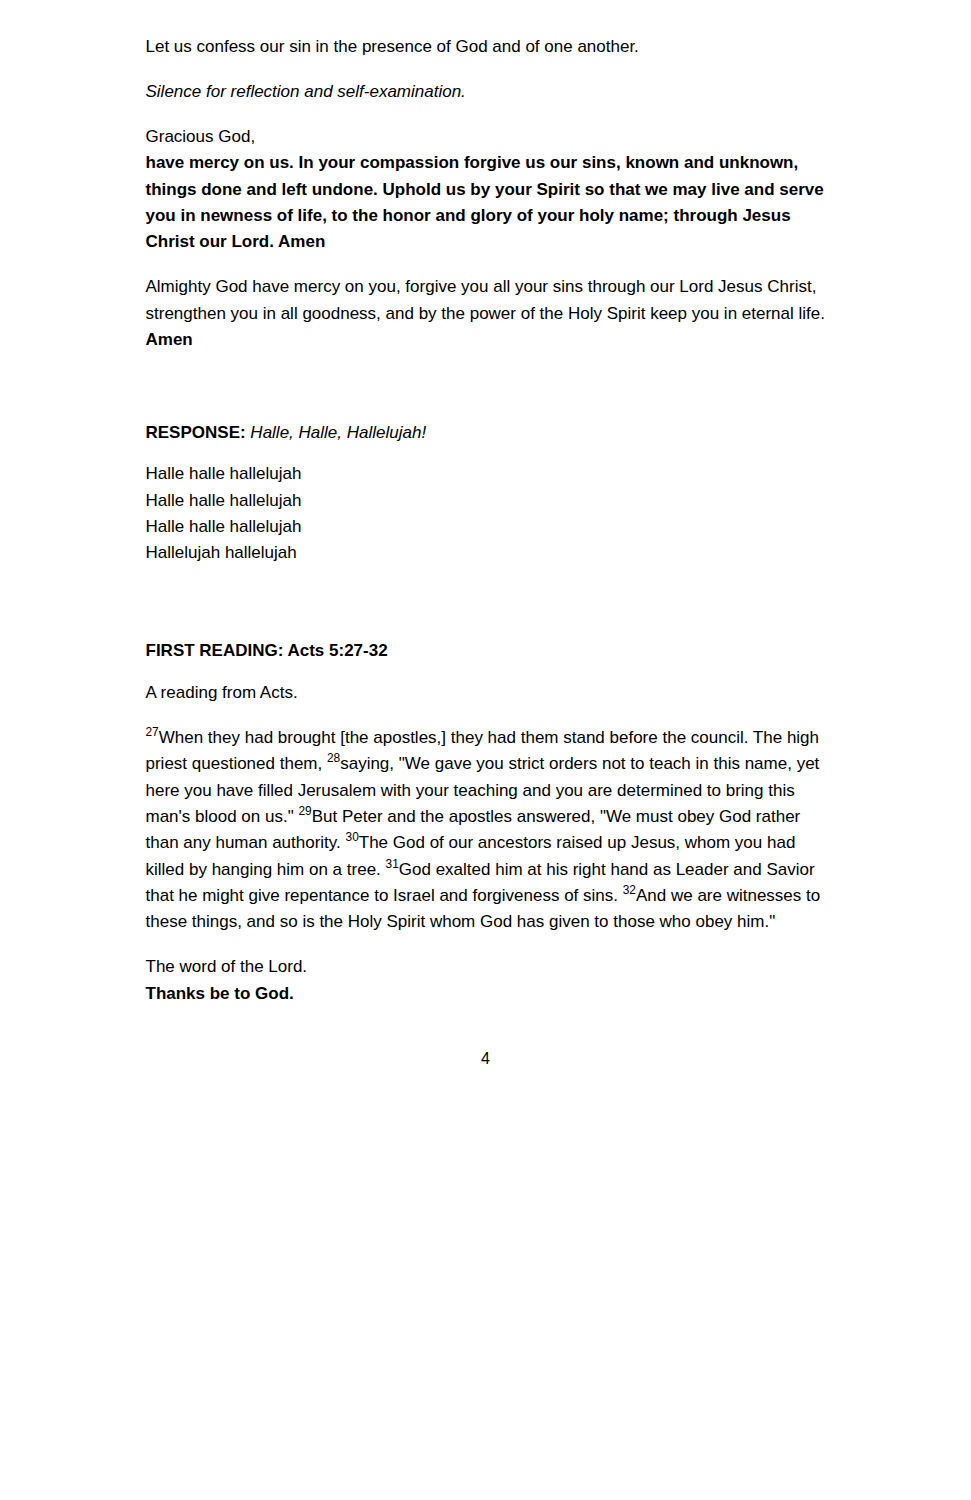Let us confess our sin in the presence of God and of one another.
Silence for reflection and self-examination.
Gracious God,
have mercy on us. In your compassion forgive us our sins, known and unknown, things done and left undone. Uphold us by your Spirit so that we may live and serve you in newness of life, to the honor and glory of your holy name; through Jesus Christ our Lord. Amen
Almighty God have mercy on you, forgive you all your sins through our Lord Jesus Christ, strengthen you in all goodness, and by the power of the Holy Spirit keep you in eternal life.
Amen
RESPONSE: Halle, Halle, Hallelujah!
Halle halle hallelujah
Halle halle hallelujah
Halle halle hallelujah
Hallelujah hallelujah
FIRST READING: Acts 5:27-32
A reading from Acts.
27When they had brought [the apostles,] they had them stand before the council. The high priest questioned them, 28saying, "We gave you strict orders not to teach in this name, yet here you have filled Jerusalem with your teaching and you are determined to bring this man's blood on us." 29But Peter and the apostles answered, "We must obey God rather than any human authority. 30The God of our ancestors raised up Jesus, whom you had killed by hanging him on a tree. 31God exalted him at his right hand as Leader and Savior that he might give repentance to Israel and forgiveness of sins. 32And we are witnesses to these things, and so is the Holy Spirit whom God has given to those who obey him."
The word of the Lord.
Thanks be to God.
4